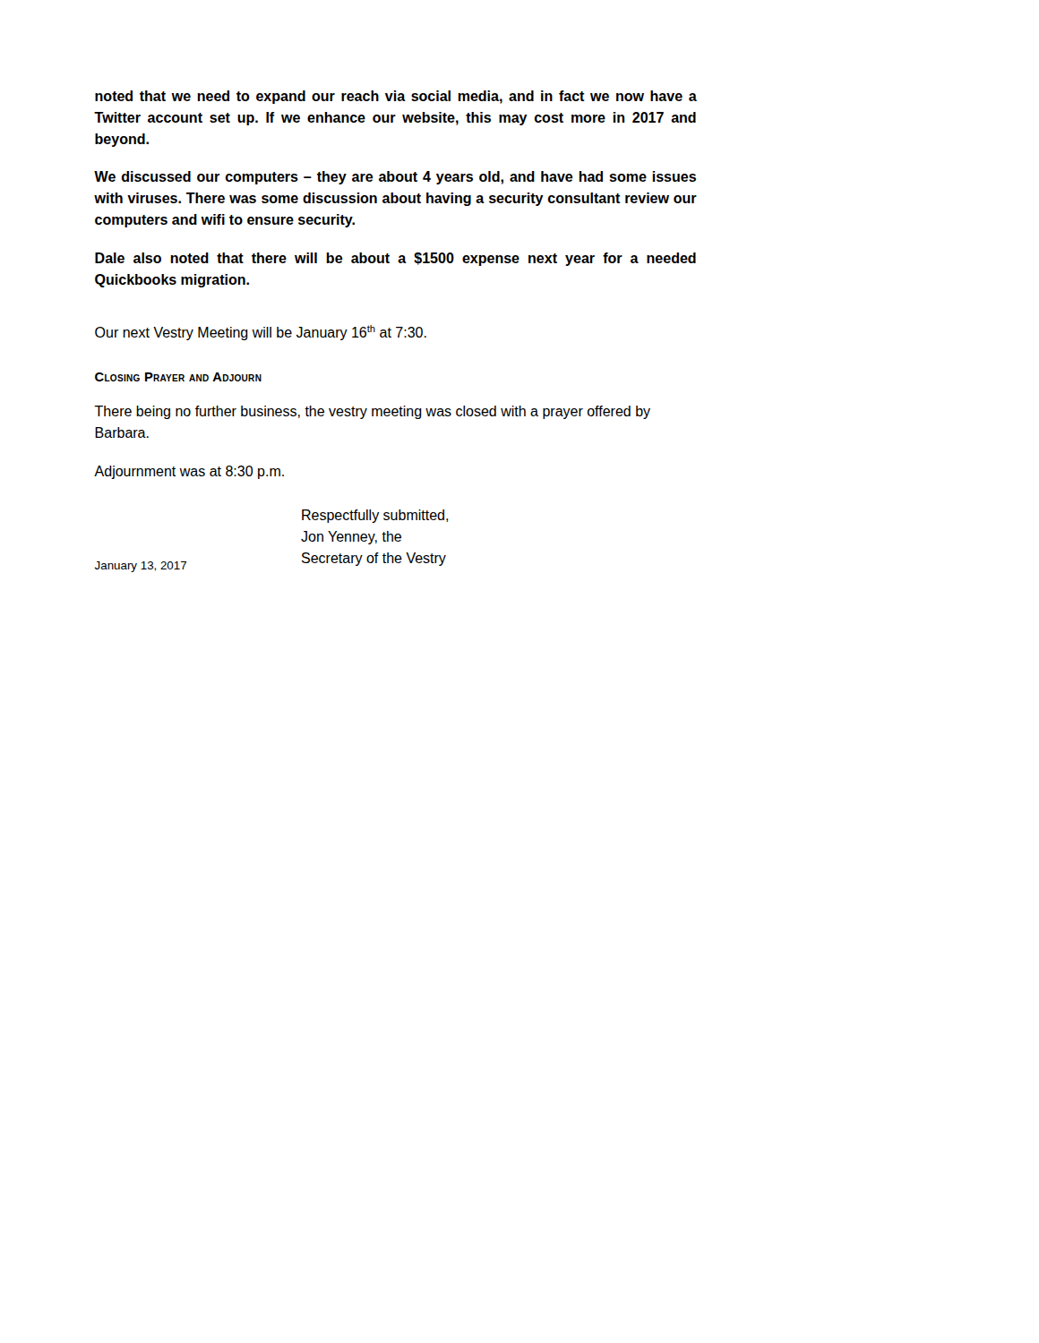noted that we need to expand our reach via social media, and in fact we now have a Twitter account set up. If we enhance our website, this may cost more in 2017 and beyond.
We discussed our computers – they are about 4 years old, and have had some issues with viruses. There was some discussion about having a security consultant review our computers and wifi to ensure security.
Dale also noted that there will be about a $1500 expense next year for a needed Quickbooks migration.
Our next Vestry Meeting will be January 16th at 7:30.
Closing Prayer and Adjourn
There being no further business, the vestry meeting was closed with a prayer offered by Barbara.
Adjournment was at 8:30 p.m.
Respectfully submitted,
Jon Yenney, the
Secretary of the Vestry
January 13, 2017